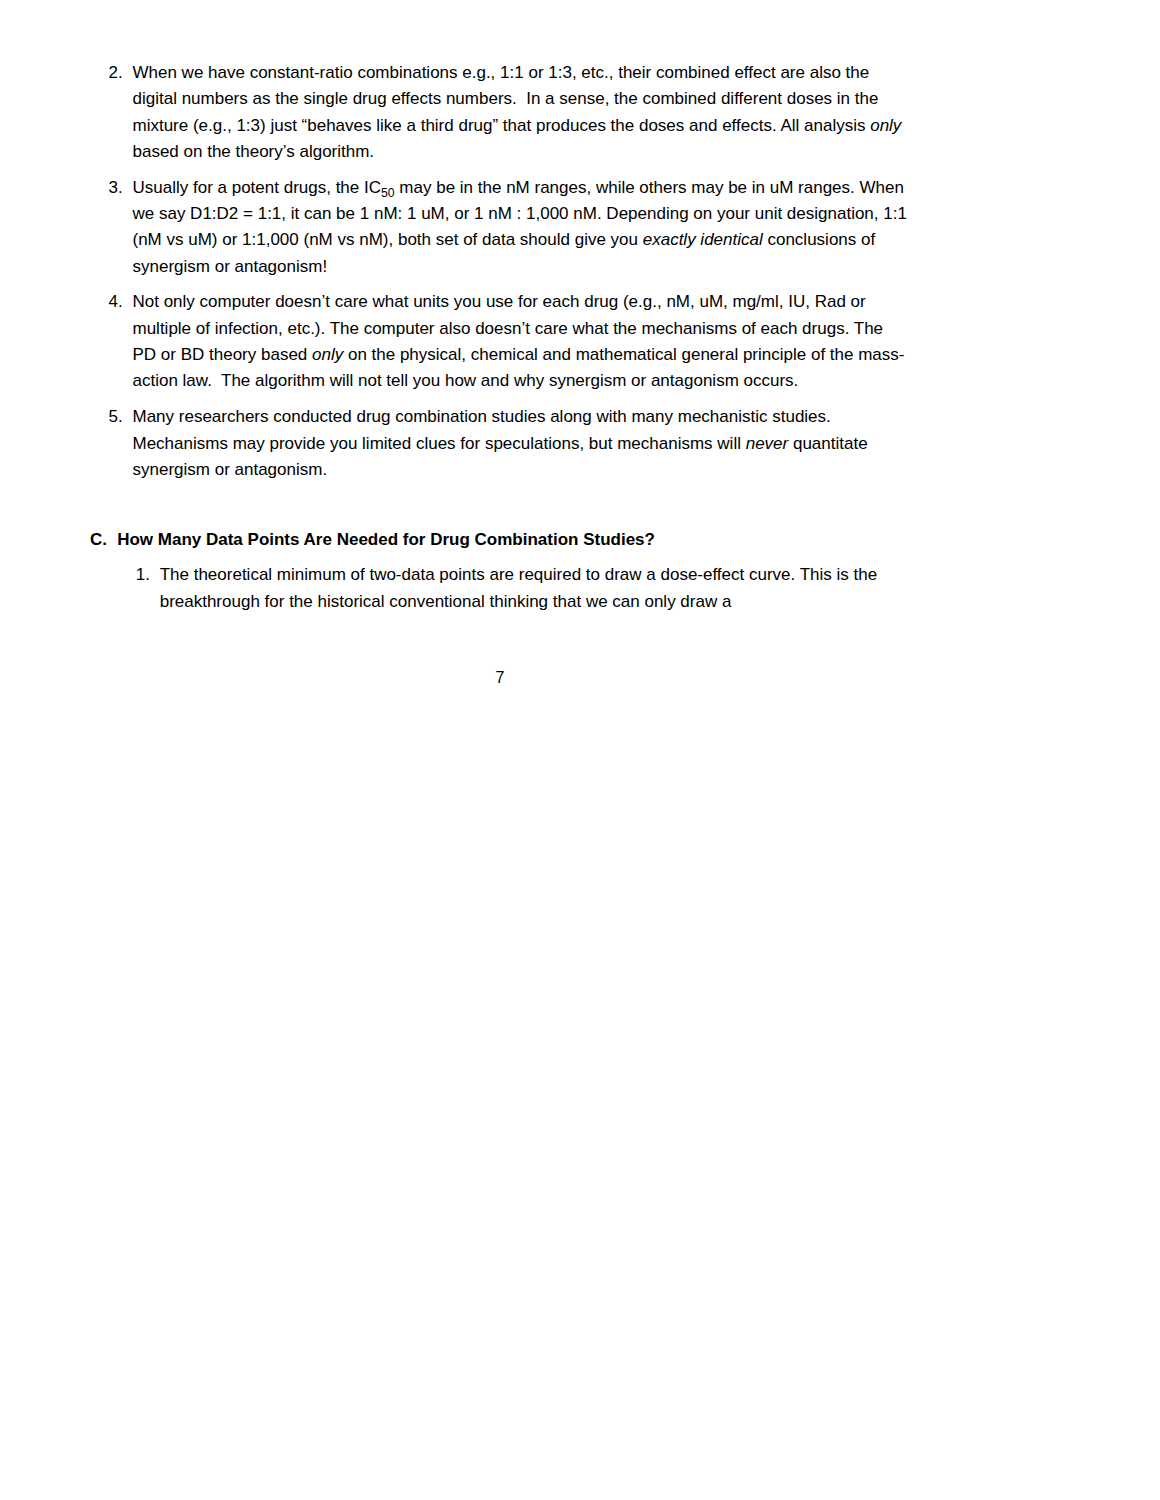When we have constant-ratio combinations e.g., 1:1 or 1:3, etc., their combined effect are also the digital numbers as the single drug effects numbers. In a sense, the combined different doses in the mixture (e.g., 1:3) just “behaves like a third drug” that produces the doses and effects. All analysis only based on the theory’s algorithm.
Usually for a potent drugs, the IC50 may be in the nM ranges, while others may be in uM ranges. When we say D1:D2 = 1:1, it can be 1 nM: 1 uM, or 1 nM : 1,000 nM. Depending on your unit designation, 1:1 (nM vs uM) or 1:1,000 (nM vs nM), both set of data should give you exactly identical conclusions of synergism or antagonism!
Not only computer doesn’t care what units you use for each drug (e.g., nM, uM, mg/ml, IU, Rad or multiple of infection, etc.). The computer also doesn’t care what the mechanisms of each drugs. The PD or BD theory based only on the physical, chemical and mathematical general principle of the mass-action law. The algorithm will not tell you how and why synergism or antagonism occurs.
Many researchers conducted drug combination studies along with many mechanistic studies. Mechanisms may provide you limited clues for speculations, but mechanisms will never quantitate synergism or antagonism.
C. How Many Data Points Are Needed for Drug Combination Studies?
The theoretical minimum of two-data points are required to draw a dose-effect curve. This is the breakthrough for the historical conventional thinking that we can only draw a
7